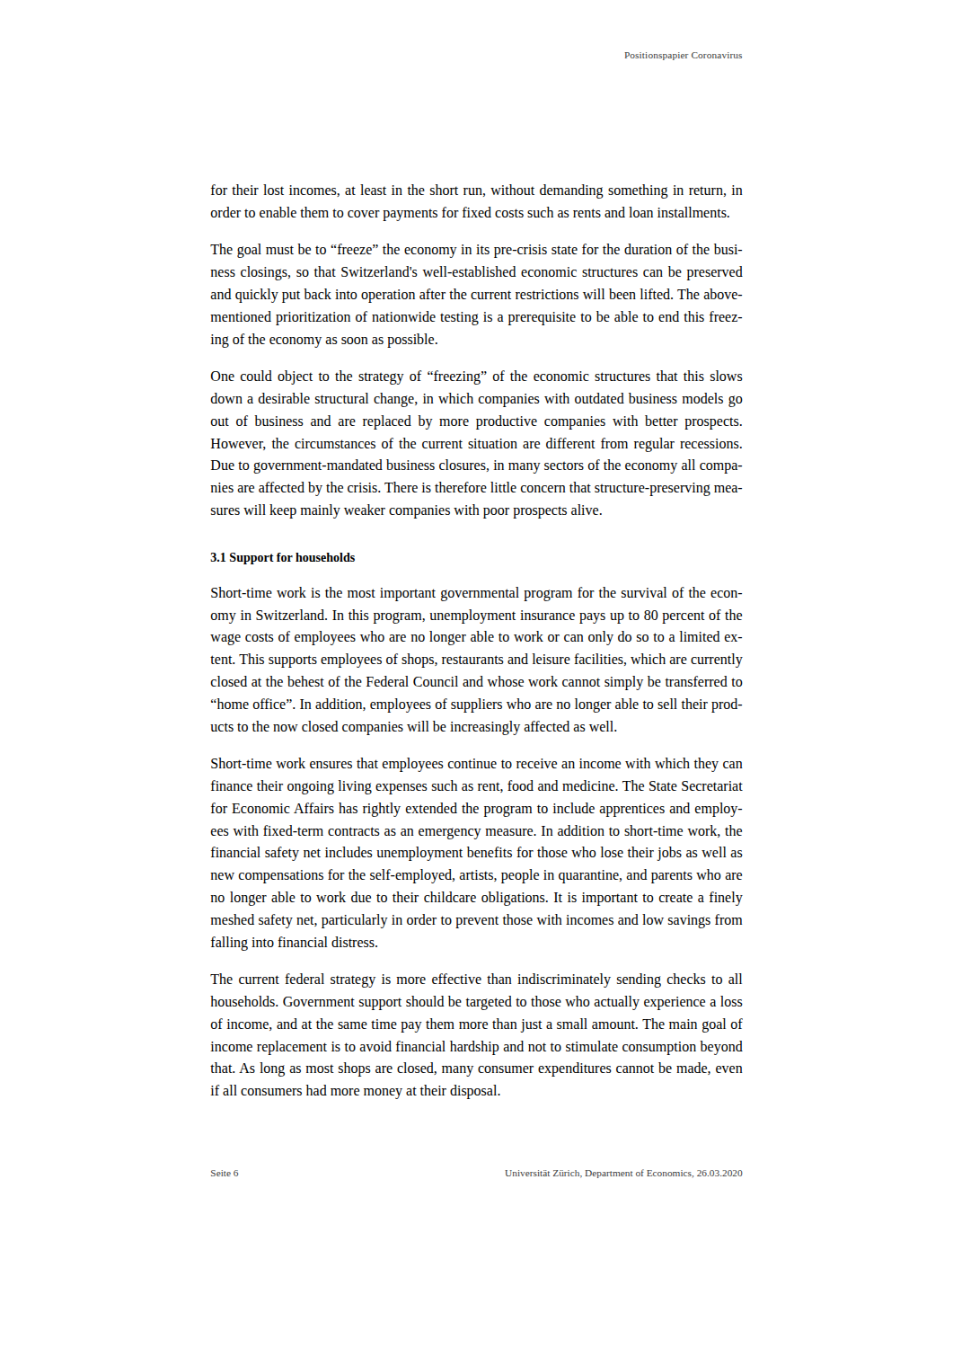Positionspapier Coronavirus
for their lost incomes, at least in the short run, without demanding something in return, in order to enable them to cover payments for fixed costs such as rents and loan installments.
The goal must be to “freeze” the economy in its pre-crisis state for the duration of the business closings, so that Switzerland's well-established economic structures can be preserved and quickly put back into operation after the current restrictions will been lifted. The above-mentioned prioritization of nationwide testing is a prerequisite to be able to end this freezing of the economy as soon as possible.
One could object to the strategy of “freezing” of the economic structures that this slows down a desirable structural change, in which companies with outdated business models go out of business and are replaced by more productive companies with better prospects. However, the circumstances of the current situation are different from regular recessions. Due to government-mandated business closures, in many sectors of the economy all companies are affected by the crisis. There is therefore little concern that structure-preserving measures will keep mainly weaker companies with poor prospects alive.
3.1 Support for households
Short-time work is the most important governmental program for the survival of the economy in Switzerland. In this program, unemployment insurance pays up to 80 percent of the wage costs of employees who are no longer able to work or can only do so to a limited extent. This supports employees of shops, restaurants and leisure facilities, which are currently closed at the behest of the Federal Council and whose work cannot simply be transferred to “home office”. In addition, employees of suppliers who are no longer able to sell their products to the now closed companies will be increasingly affected as well.
Short-time work ensures that employees continue to receive an income with which they can finance their ongoing living expenses such as rent, food and medicine. The State Secretariat for Economic Affairs has rightly extended the program to include apprentices and employees with fixed-term contracts as an emergency measure. In addition to short-time work, the financial safety net includes unemployment benefits for those who lose their jobs as well as new compensations for the self-employed, artists, people in quarantine, and parents who are no longer able to work due to their childcare obligations. It is important to create a finely meshed safety net, particularly in order to prevent those with incomes and low savings from falling into financial distress.
The current federal strategy is more effective than indiscriminately sending checks to all households. Government support should be targeted to those who actually experience a loss of income, and at the same time pay them more than just a small amount. The main goal of income replacement is to avoid financial hardship and not to stimulate consumption beyond that. As long as most shops are closed, many consumer expenditures cannot be made, even if all consumers had more money at their disposal.
Seite 6
Universität Zürich, Department of Economics, 26.03.2020